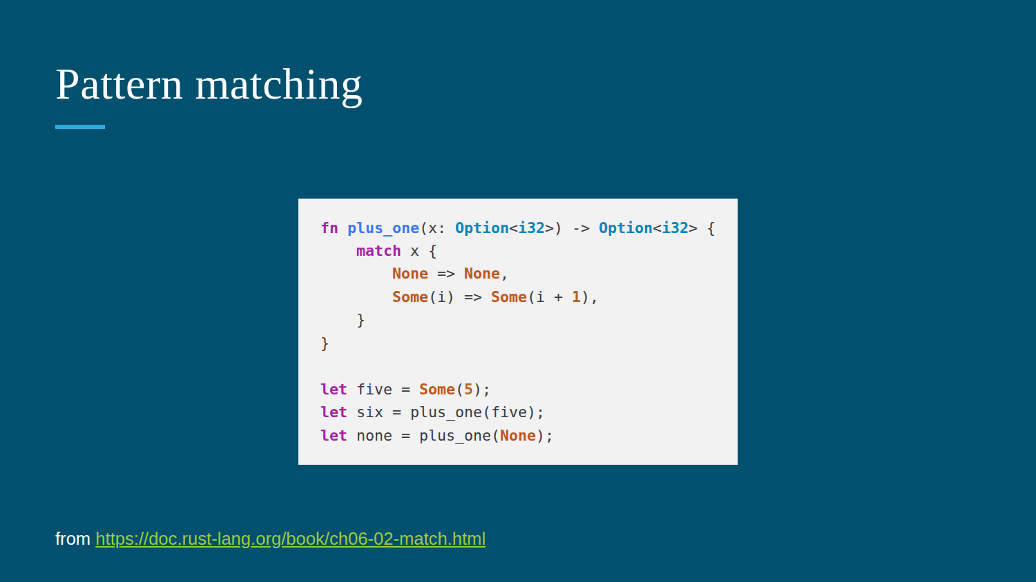Pattern matching
fn plus_one(x: Option<i32>) -> Option<i32> {
    match x {
        None => None,
        Some(i) => Some(i + 1),
    }
}

let five = Some(5);
let six = plus_one(five);
let none = plus_one(None);
from https://doc.rust-lang.org/book/ch06-02-match.html